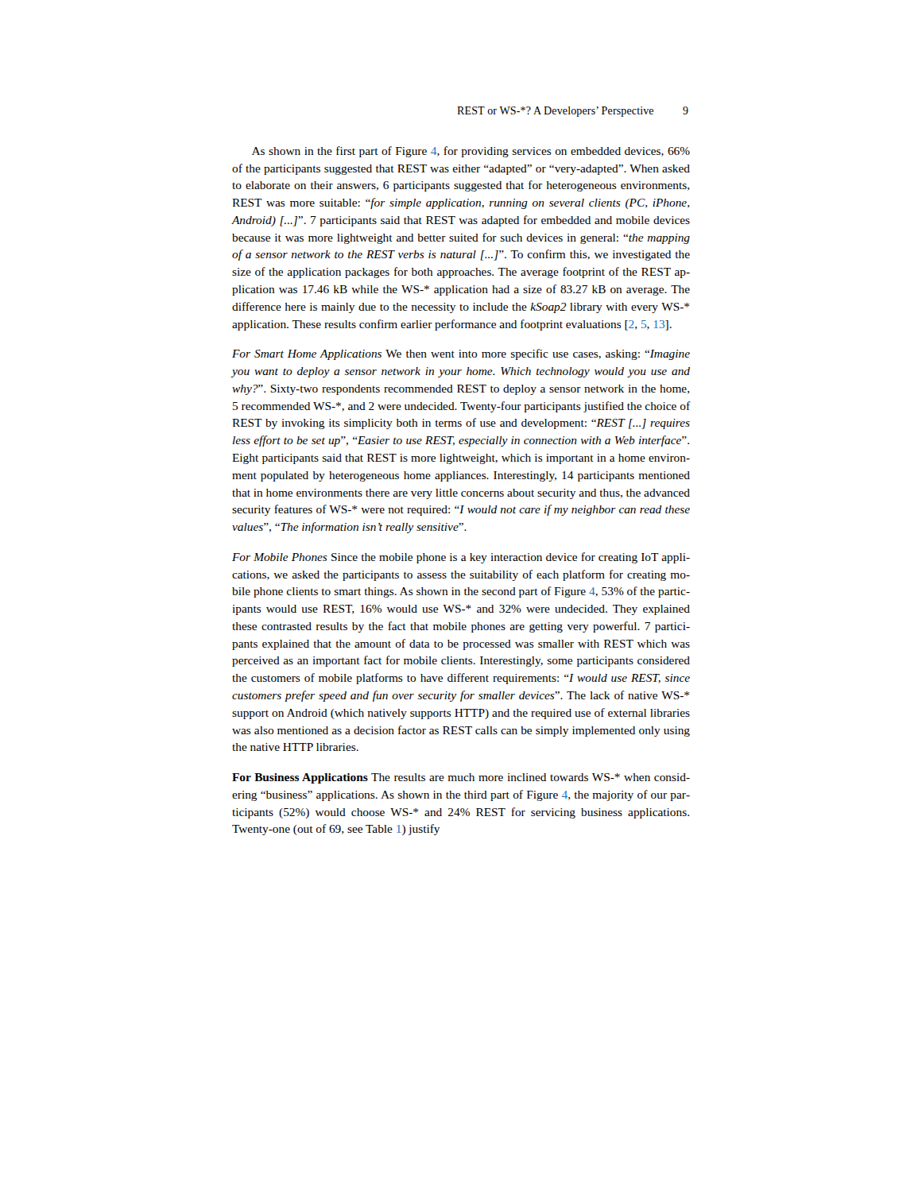REST or WS-*? A Developers’ Perspective 9
As shown in the first part of Figure 4, for providing services on embedded devices, 66% of the participants suggested that REST was either “adapted” or “very-adapted”. When asked to elaborate on their answers, 6 participants suggested that for heterogeneous environments, REST was more suitable: “for simple application, running on several clients (PC, iPhone, Android) [...]”. 7 participants said that REST was adapted for embedded and mobile devices because it was more lightweight and better suited for such devices in general: “the mapping of a sensor network to the REST verbs is natural [...]”. To confirm this, we investigated the size of the application packages for both approaches. The average footprint of the REST application was 17.46 kB while the WS-* application had a size of 83.27 kB on average. The difference here is mainly due to the necessity to include the kSoap2 library with every WS-* application. These results confirm earlier performance and footprint evaluations [2, 5, 13].
For Smart Home Applications We then went into more specific use cases, asking: “Imagine you want to deploy a sensor network in your home. Which technology would you use and why?”. Sixty-two respondents recommended REST to deploy a sensor network in the home, 5 recommended WS-*, and 2 were undecided. Twenty-four participants justified the choice of REST by invoking its simplicity both in terms of use and development: “REST [...] requires less effort to be set up”, “Easier to use REST, especially in connection with a Web interface”. Eight participants said that REST is more lightweight, which is important in a home environment populated by heterogeneous home appliances. Interestingly, 14 participants mentioned that in home environments there are very little concerns about security and thus, the advanced security features of WS-* were not required: “I would not care if my neighbor can read these values”, “The information isn’t really sensitive”.
For Mobile Phones Since the mobile phone is a key interaction device for creating IoT applications, we asked the participants to assess the suitability of each platform for creating mobile phone clients to smart things. As shown in the second part of Figure 4, 53% of the participants would use REST, 16% would use WS-* and 32% were undecided. They explained these contrasted results by the fact that mobile phones are getting very powerful. 7 participants explained that the amount of data to be processed was smaller with REST which was perceived as an important fact for mobile clients. Interestingly, some participants considered the customers of mobile platforms to have different requirements: “I would use REST, since customers prefer speed and fun over security for smaller devices”. The lack of native WS-* support on Android (which natively supports HTTP) and the required use of external libraries was also mentioned as a decision factor as REST calls can be simply implemented only using the native HTTP libraries.
For Business Applications The results are much more inclined towards WS-* when considering “business” applications. As shown in the third part of Figure 4, the majority of our participants (52%) would choose WS-* and 24% REST for servicing business applications. Twenty-one (out of 69, see Table 1) justify